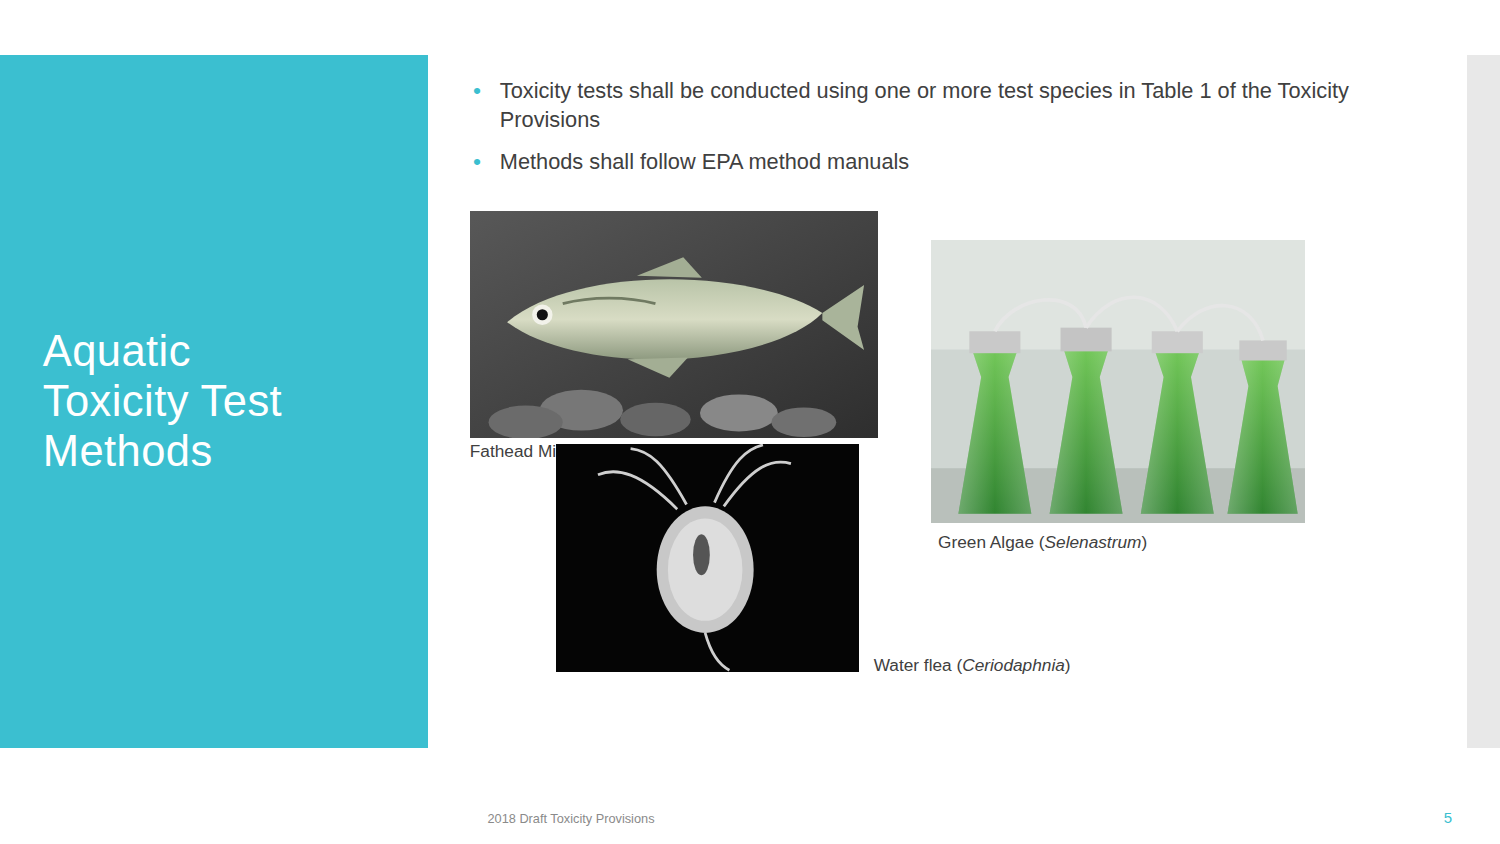Aquatic
Toxicity Test
Methods
Toxicity tests shall be conducted using one or more test species in Table 1 of the Toxicity Provisions
Methods shall follow EPA method manuals
Fathead Minnow
Water flea (Ceriodaphnia)
Green Algae (Selenastrum)
2018 Draft Toxicity Provisions
5